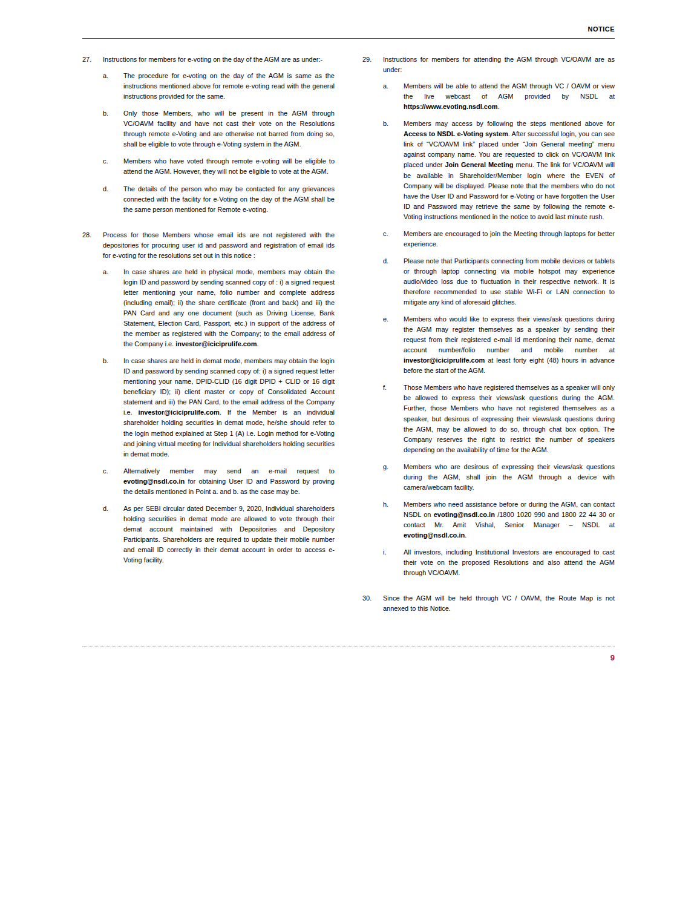NOTICE
27.
Instructions for members for e-voting on the day of the AGM are as under:-
a.
The procedure for e-voting on the day of the AGM is same as the instructions mentioned above for remote e-voting read with the general instructions provided for the same.
b.
Only those Members, who will be present in the AGM through VC/OAVM facility and have not cast their vote on the Resolutions through remote e-Voting and are otherwise not barred from doing so, shall be eligible to vote through e-Voting system in the AGM.
c.
Members who have voted through remote e-voting will be eligible to attend the AGM. However, they will not be eligible to vote at the AGM.
d.
The details of the person who may be contacted for any grievances connected with the facility for e-Voting on the day of the AGM shall be the same person mentioned for Remote e-voting.
28.
Process for those Members whose email ids are not registered with the depositories for procuring user id and password and registration of email ids for e-voting for the resolutions set out in this notice :
a.
In case shares are held in physical mode, members may obtain the login ID and password by sending scanned copy of : i) a signed request letter mentioning your name, folio number and complete address (including email); ii) the share certificate (front and back) and iii) the PAN Card and any one document (such as Driving License, Bank Statement, Election Card, Passport, etc.) in support of the address of the member as registered with the Company; to the email address of the Company i.e. investor@iciciprulife.com.
b.
In case shares are held in demat mode, members may obtain the login ID and password by sending scanned copy of: i) a signed request letter mentioning your name, DPID-CLID (16 digit DPID + CLID or 16 digit beneficiary ID); ii) client master or copy of Consolidated Account statement and iii) the PAN Card, to the email address of the Company i.e. investor@iciciprulife.com. If the Member is an individual shareholder holding securities in demat mode, he/she should refer to the login method explained at Step 1 (A) i.e. Login method for e-Voting and joining virtual meeting for Individual shareholders holding securities in demat mode.
c.
Alternatively member may send an e-mail request to evoting@nsdl.co.in for obtaining User ID and Password by proving the details mentioned in Point a. and b. as the case may be.
d.
As per SEBI circular dated December 9, 2020, Individual shareholders holding securities in demat mode are allowed to vote through their demat account maintained with Depositories and Depository Participants. Shareholders are required to update their mobile number and email ID correctly in their demat account in order to access e-Voting facility.
29.
Instructions for members for attending the AGM through VC/OAVM are as under:
a.
Members will be able to attend the AGM through VC / OAVM or view the live webcast of AGM provided by NSDL at https://www.evoting.nsdl.com.
b.
Members may access by following the steps mentioned above for Access to NSDL e-Voting system. After successful login, you can see link of “VC/OAVM link” placed under “Join General meeting” menu against company name. You are requested to click on VC/OAVM link placed under Join General Meeting menu. The link for VC/OAVM will be available in Shareholder/Member login where the EVEN of Company will be displayed. Please note that the members who do not have the User ID and Password for e-Voting or have forgotten the User ID and Password may retrieve the same by following the remote e-Voting instructions mentioned in the notice to avoid last minute rush.
c.
Members are encouraged to join the Meeting through laptops for better experience.
d.
Please note that Participants connecting from mobile devices or tablets or through laptop connecting via mobile hotspot may experience audio/video loss due to fluctuation in their respective network. It is therefore recommended to use stable Wi-Fi or LAN connection to mitigate any kind of aforesaid glitches.
e.
Members who would like to express their views/ask questions during the AGM may register themselves as a speaker by sending their request from their registered e-mail id mentioning their name, demat account number/folio number and mobile number at investor@iciciprulife.com at least forty eight (48) hours in advance before the start of the AGM.
f.
Those Members who have registered themselves as a speaker will only be allowed to express their views/ask questions during the AGM. Further, those Members who have not registered themselves as a speaker, but desirous of expressing their views/ask questions during the AGM, may be allowed to do so, through chat box option. The Company reserves the right to restrict the number of speakers depending on the availability of time for the AGM.
g.
Members who are desirous of expressing their views/ask questions during the AGM, shall join the AGM through a device with camera/webcam facility.
h.
Members who need assistance before or during the AGM, can contact NSDL on evoting@nsdl.co.in /1800 1020 990 and 1800 22 44 30 or contact Mr. Amit Vishal, Senior Manager – NSDL at evoting@nsdl.co.in.
i.
All investors, including Institutional Investors are encouraged to cast their vote on the proposed Resolutions and also attend the AGM through VC/OAVM.
30.
Since the AGM will be held through VC / OAVM, the Route Map is not annexed to this Notice.
9